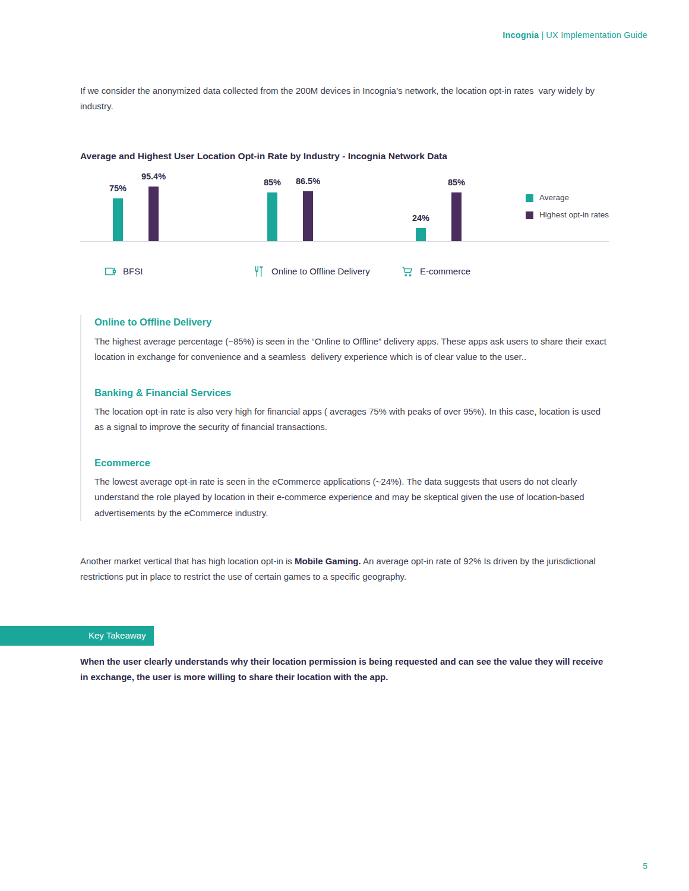Incognia|UX Implementation Guide
If we consider the anonymized data collected from the 200M devices in Incognia’s network, the location opt-in rates vary widely by industry.
Average and Highest User Location Opt-in Rate by Industry - Incognia Network Data
75%
95.4%
85%
86.5%
24%
85%
Average
Highest opt-in rates
BFSI
Online to Offline Delivery
E-commerce
Online to Offline Delivery
The highest average percentage (~85%) is seen in the “Online to Offline” delivery apps. These apps ask users to share their exact location in exchange for convenience and a seamless delivery experience which is of clear value to the user..
Banking & Financial Services
The location opt-in rate is also very high for financial apps ( averages 75% with peaks of over 95%). In this case, location is used as a signal to improve the security of financial transactions.
Ecommerce
The lowest average opt-in rate is seen in the eCommerce applications (~24%). The data suggests that users do not clearly understand the role played by location in their e-commerce experience and may be skeptical given the use of location-based advertisements by the eCommerce industry.
Another market vertical that has high location opt-in is Mobile Gaming. An average opt-in rate of 92% Is driven by the jurisdictional restrictions put in place to restrict the use of certain games to a specific geography.
Key Takeaway
When the user clearly understands why their location permission is being requested and can see the value they will receive in exchange, the user is more willing to share their location with the app.
5